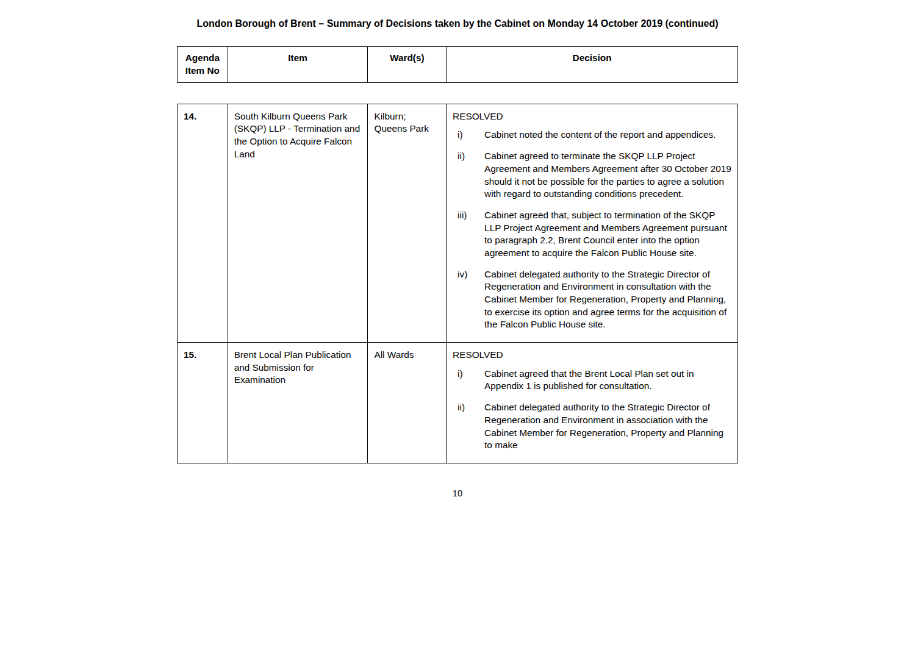London Borough of Brent – Summary of Decisions taken by the Cabinet on Monday 14 October 2019 (continued)
| Agenda Item No | Item | Ward(s) | Decision |
| --- | --- | --- | --- |
| 14. | South Kilburn Queens Park (SKQP) LLP - Termination and the Option to Acquire Falcon Land | Kilburn; Queens Park | RESOLVED i) Cabinet noted the content of the report and appendices. ii) Cabinet agreed to terminate the SKQP LLP Project Agreement and Members Agreement after 30 October 2019 should it not be possible for the parties to agree a solution with regard to outstanding conditions precedent. iii) Cabinet agreed that, subject to termination of the SKQP LLP Project Agreement and Members Agreement pursuant to paragraph 2.2, Brent Council enter into the option agreement to acquire the Falcon Public House site. iv) Cabinet delegated authority to the Strategic Director of Regeneration and Environment in consultation with the Cabinet Member for Regeneration, Property and Planning, to exercise its option and agree terms for the acquisition of the Falcon Public House site. |
| 15. | Brent Local Plan Publication and Submission for Examination | All Wards | RESOLVED i) Cabinet agreed that the Brent Local Plan set out in Appendix 1 is published for consultation. ii) Cabinet delegated authority to the Strategic Director of Regeneration and Environment in association with the Cabinet Member for Regeneration, Property and Planning to make |
10